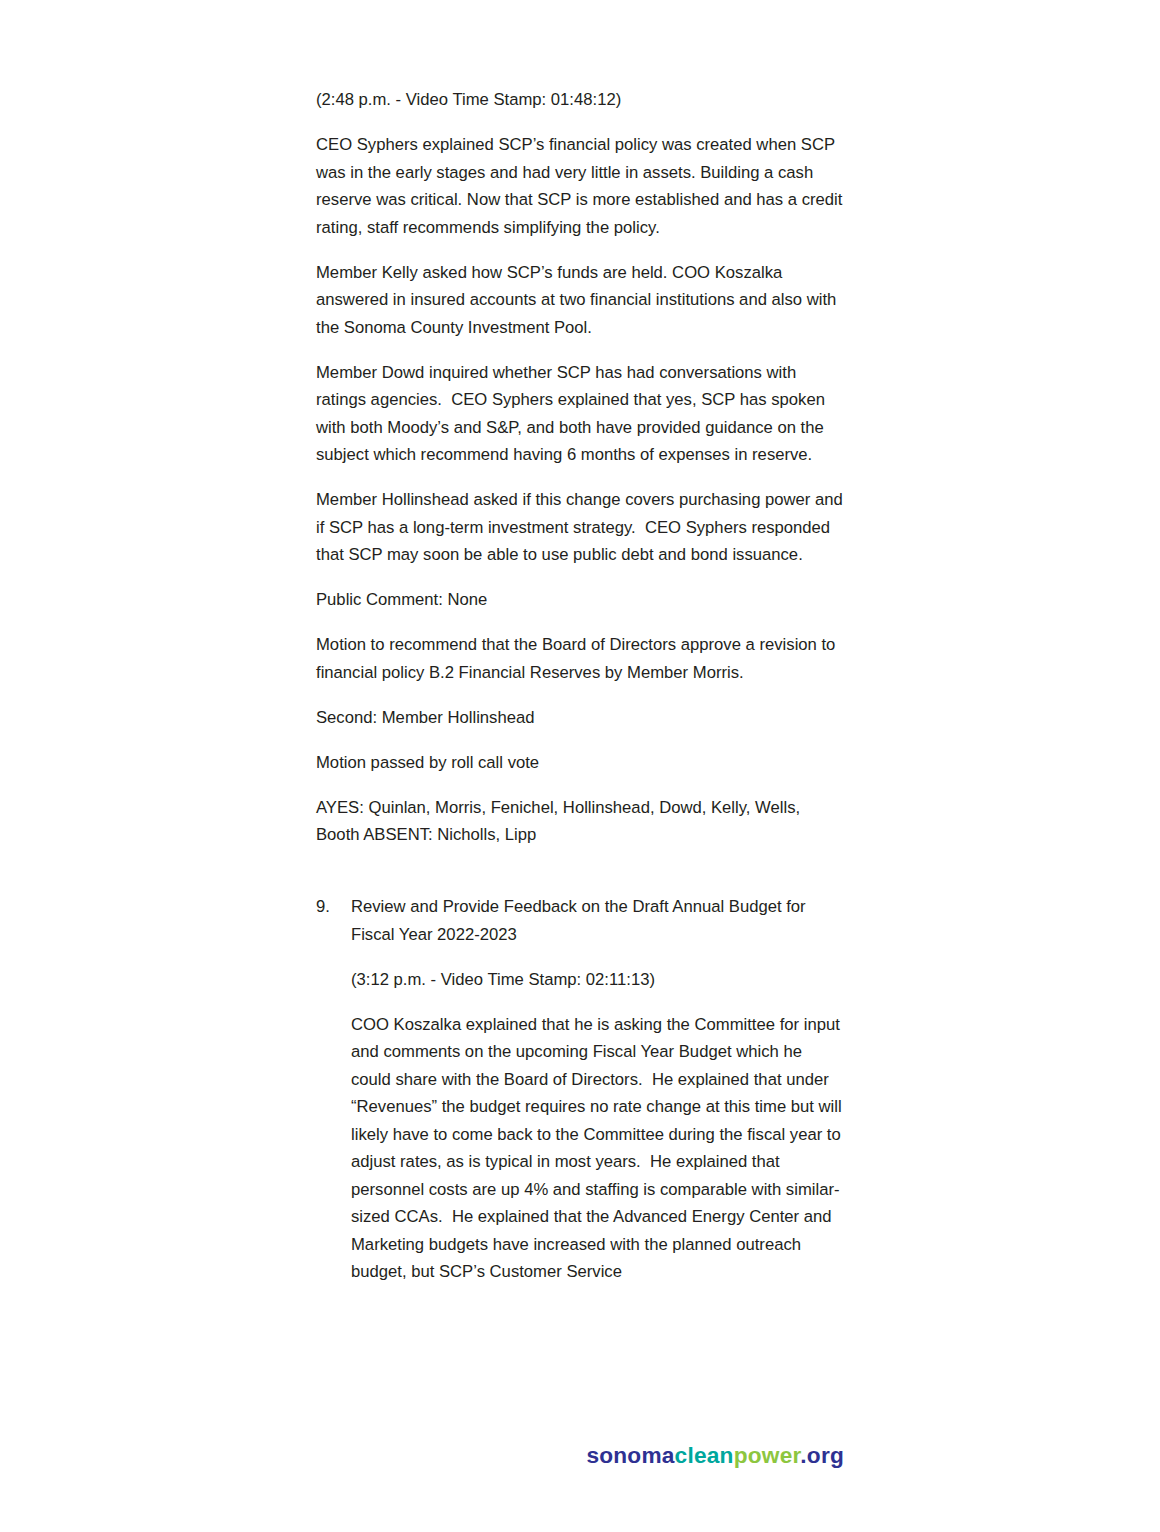(2:48 p.m. - Video Time Stamp: 01:48:12)
CEO Syphers explained SCP’s financial policy was created when SCP was in the early stages and had very little in assets. Building a cash reserve was critical. Now that SCP is more established and has a credit rating, staff recommends simplifying the policy.
Member Kelly asked how SCP’s funds are held. COO Koszalka answered in insured accounts at two financial institutions and also with the Sonoma County Investment Pool.
Member Dowd inquired whether SCP has had conversations with ratings agencies. CEO Syphers explained that yes, SCP has spoken with both Moody’s and S&P, and both have provided guidance on the subject which recommend having 6 months of expenses in reserve.
Member Hollinshead asked if this change covers purchasing power and if SCP has a long-term investment strategy. CEO Syphers responded that SCP may soon be able to use public debt and bond issuance.
Public Comment: None
Motion to recommend that the Board of Directors approve a revision to financial policy B.2 Financial Reserves by Member Morris.
Second: Member Hollinshead
Motion passed by roll call vote
AYES: Quinlan, Morris, Fenichel, Hollinshead, Dowd, Kelly, Wells, Booth ABSENT: Nicholls, Lipp
Review and Provide Feedback on the Draft Annual Budget for Fiscal Year 2022-2023
(3:12 p.m. - Video Time Stamp: 02:11:13)
COO Koszalka explained that he is asking the Committee for input and comments on the upcoming Fiscal Year Budget which he could share with the Board of Directors. He explained that under “Revenues” the budget requires no rate change at this time but will likely have to come back to the Committee during the fiscal year to adjust rates, as is typical in most years. He explained that personnel costs are up 4% and staffing is comparable with similar-sized CCAs. He explained that the Advanced Energy Center and Marketing budgets have increased with the planned outreach budget, but SCP’s Customer Service
sonoma clean power.org